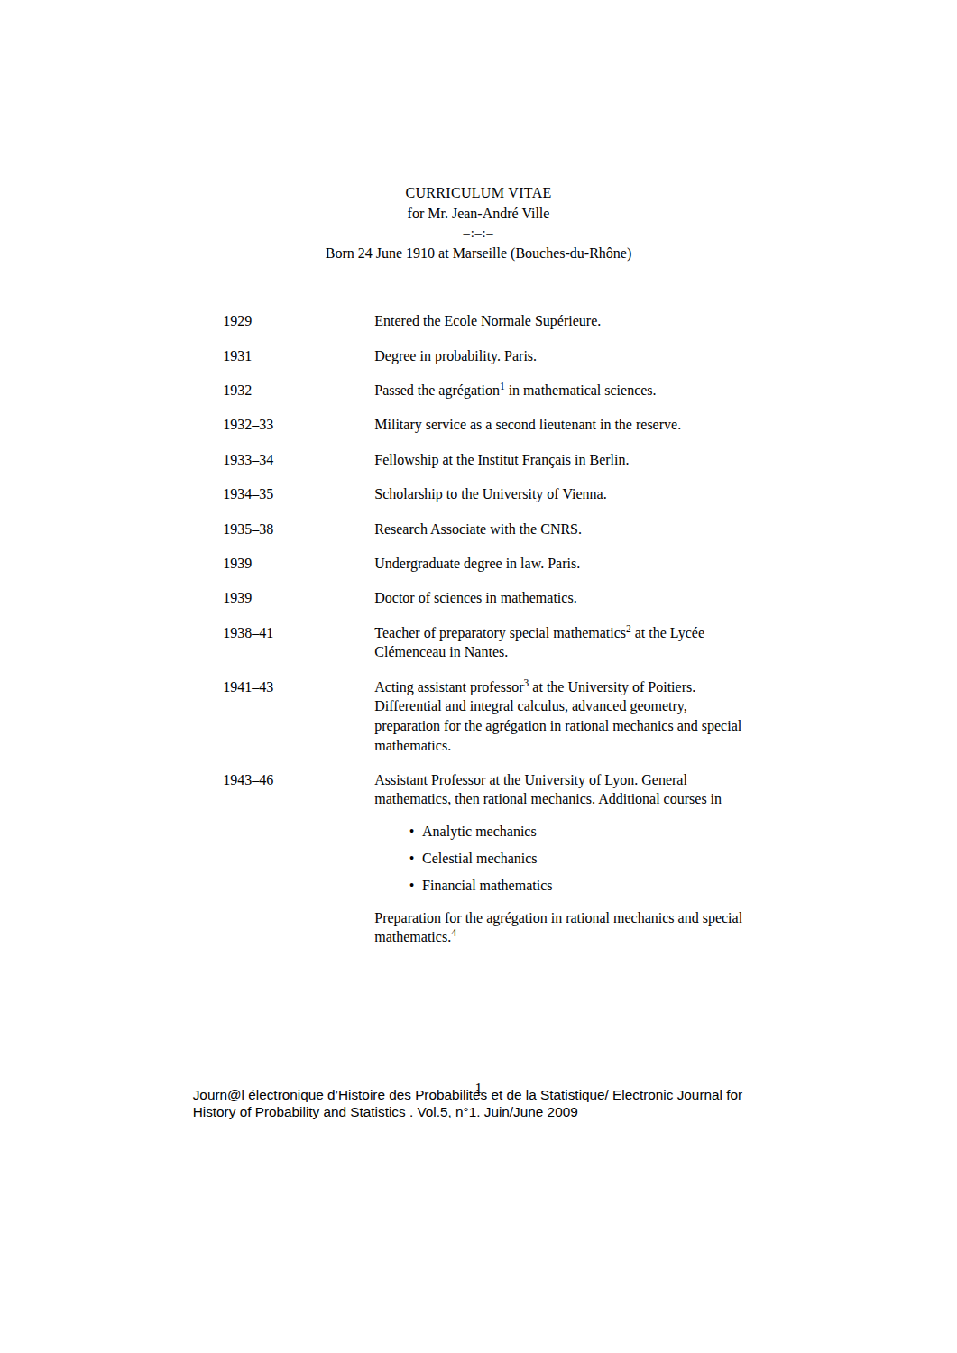CURRICULUM VITAE
for Mr. Jean-André Ville
–:–:–
Born 24 June 1910 at Marseille (Bouches-du-Rhône)
| 1929 | Entered the Ecole Normale Supérieure. |
| 1931 | Degree in probability. Paris. |
| 1932 | Passed the agrégation 1 in mathematical sciences. |
| 1932–33 | Military service as a second lieutenant in the reserve. |
| 1933–34 | Fellowship at the Institut Français in Berlin. |
| 1934–35 | Scholarship to the University of Vienna. |
| 1935–38 | Research Associate with the CNRS. |
| 1939 | Undergraduate degree in law. Paris. |
| 1939 | Doctor of sciences in mathematics. |
| 1938–41 | Teacher of preparatory special mathematics 2 at the Lycée Clémenceau in Nantes. |
| 1941–43 | Acting assistant professor 3 at the University of Poitiers. Differential and integral calculus, advanced geometry, preparation for the agrégation in rational mechanics and special mathematics. |
| 1943–46 | Assistant Professor at the University of Lyon. General mathematics, then rational mechanics. Additional courses in Analytic mechanics Celestial mechanics Financial mathematics Preparation for the agrégation in rational mechanics and special mathematics. 4 |
1
Journ@l électronique d’Histoire des Probabilités et de la Statistique/ Electronic Journal for History of Probability and Statistics . Vol.5, n°1. Juin/June 2009